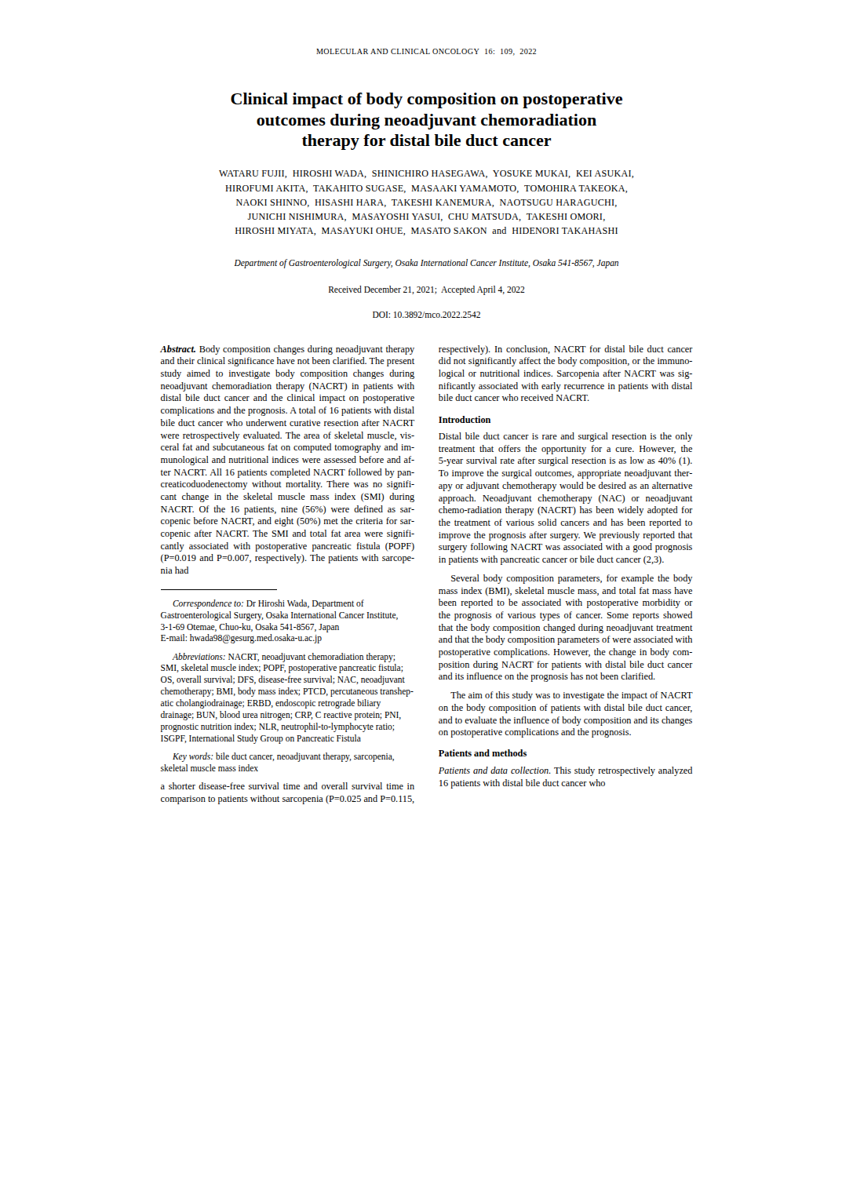MOLECULAR AND CLINICAL ONCOLOGY 16: 109, 2022
Clinical impact of body composition on postoperative
outcomes during neoadjuvant chemoradiation
therapy for distal bile duct cancer
WATARU FUJII, HIROSHI WADA, SHINICHIRO HASEGAWA, YOSUKE MUKAI, KEI ASUKAI,
HIROFUMI AKITA, TAKAHITO SUGASE, MASAAKI YAMAMOTO, TOMOHIRA TAKEOKA,
NAOKI SHINNO, HISASHI HARA, TAKESHI KANEMURA, NAOTSUGU HARAGUCHI,
JUNICHI NISHIMURA, MASAYOSHI YASUI, CHU MATSUDA, TAKESHI OMORI,
HIROSHI MIYATA, MASAYUKI OHUE, MASATO SAKON and HIDENORI TAKAHASHI
Department of Gastroenterological Surgery, Osaka International Cancer Institute, Osaka 541‑8567, Japan
Received December 21, 2021; Accepted April 4, 2022
DOI: 10.3892/mco.2022.2542
Abstract. Body composition changes during neoadjuvant therapy and their clinical significance have not been clarified. The present study aimed to investigate body composition changes during neoadjuvant chemoradiation therapy (NACRT) in patients with distal bile duct cancer and the clinical impact on postoperative complications and the prognosis. A total of 16 patients with distal bile duct cancer who underwent curative resection after NACRT were retrospectively evaluated. The area of skeletal muscle, visceral fat and subcutaneous fat on computed tomography and immunological and nutritional indices were assessed before and after NACRT. All 16 patients completed NACRT followed by pancreaticoduodenectomy without mortality. There was no significant change in the skeletal muscle mass index (SMI) during NACRT. Of the 16 patients, nine (56%) were defined as sarcopenic before NACRT, and eight (50%) met the criteria for sarcopenic after NACRT. The SMI and total fat area were significantly associated with postoperative pancreatic fistula (POPF) (P=0.019 and P=0.007, respectively). The patients with sarcopenia had
Correspondence to: Dr Hiroshi Wada, Department of Gastroenterological Surgery, Osaka International Cancer Institute, 3‑1‑69 Otemae, Chuo‑ku, Osaka 541‑8567, Japan
E‑mail: hwada98@gesurg.med.osaka‑u.ac.jp
Abbreviations: NACRT, neoadjuvant chemoradiation therapy; SMI, skeletal muscle index; POPF, postoperative pancreatic fistula; OS, overall survival; DFS, disease‑free survival; NAC, neoadjuvant chemotherapy; BMI, body mass index; PTCD, percutaneous transhepatic cholangiodrainage; ERBD, endoscopic retrograde biliary drainage; BUN, blood urea nitrogen; CRP, C reactive protein; PNI, prognostic nutrition index; NLR, neutrophil‑to‑lymphocyte ratio; ISGPF, International Study Group on Pancreatic Fistula
Key words: bile duct cancer, neoadjuvant therapy, sarcopenia, skeletal muscle mass index
a shorter disease‑free survival time and overall survival time in comparison to patients without sarcopenia (P=0.025 and P=0.115, respectively). In conclusion, NACRT for distal bile duct cancer did not significantly affect the body composition, or the immunological or nutritional indices. Sarcopenia after NACRT was significantly associated with early recurrence in patients with distal bile duct cancer who received NACRT.
Introduction
Distal bile duct cancer is rare and surgical resection is the only treatment that offers the opportunity for a cure. However, the 5‑year survival rate after surgical resection is as low as 40% (1). To improve the surgical outcomes, appropriate neoadjuvant therapy or adjuvant chemotherapy would be desired as an alternative approach. Neoadjuvant chemotherapy (NAC) or neoadjuvant chemo‑radiation therapy (NACRT) has been widely adopted for the treatment of various solid cancers and has been reported to improve the prognosis after surgery. We previously reported that surgery following NACRT was associated with a good prognosis in patients with pancreatic cancer or bile duct cancer (2,3).
Several body composition parameters, for example the body mass index (BMI), skeletal muscle mass, and total fat mass have been reported to be associated with postoperative morbidity or the prognosis of various types of cancer. Some reports showed that the body composition changed during neoadjuvant treatment and that the body composition parameters of were associated with postoperative complications. However, the change in body composition during NACRT for patients with distal bile duct cancer and its influence on the prognosis has not been clarified.
The aim of this study was to investigate the impact of NACRT on the body composition of patients with distal bile duct cancer, and to evaluate the influence of body composition and its changes on postoperative complications and the prognosis.
Patients and methods
Patients and data collection. This study retrospectively analyzed 16 patients with distal bile duct cancer who